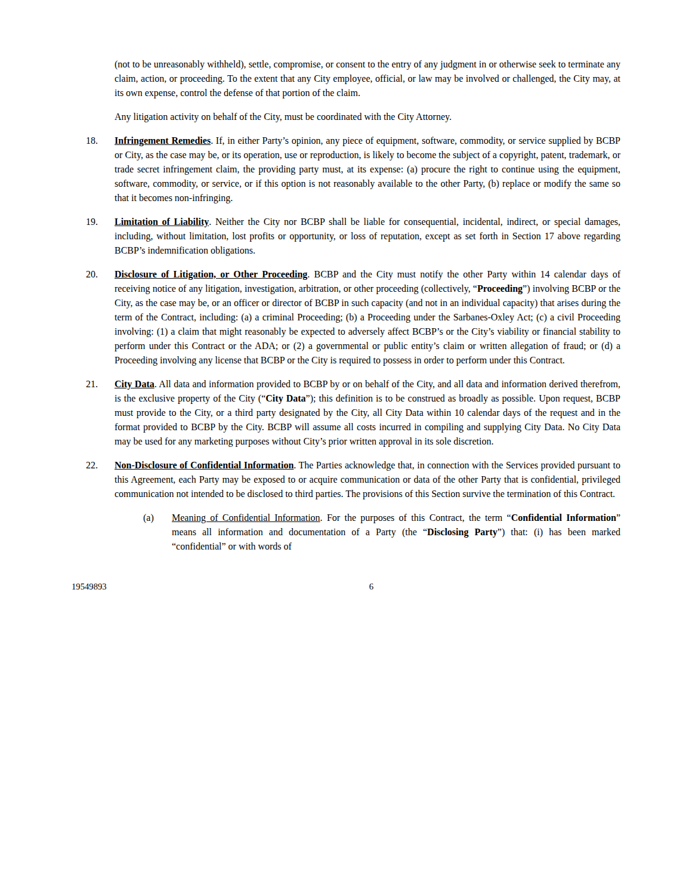(not to be unreasonably withheld), settle, compromise, or consent to the entry of any judgment in or otherwise seek to terminate any claim, action, or proceeding. To the extent that any City employee, official, or law may be involved or challenged, the City may, at its own expense, control the defense of that portion of the claim.
Any litigation activity on behalf of the City, must be coordinated with the City Attorney.
18.
Infringement Remedies. If, in either Party’s opinion, any piece of equipment, software, commodity, or service supplied by BCBP or City, as the case may be, or its operation, use or reproduction, is likely to become the subject of a copyright, patent, trademark, or trade secret infringement claim, the providing party must, at its expense: (a) procure the right to continue using the equipment, software, commodity, or service, or if this option is not reasonably available to the other Party, (b) replace or modify the same so that it becomes non-infringing.
19.
Limitation of Liability. Neither the City nor BCBP shall be liable for consequential, incidental, indirect, or special damages, including, without limitation, lost profits or opportunity, or loss of reputation, except as set forth in Section 17 above regarding BCBP’s indemnification obligations.
20.
Disclosure of Litigation, or Other Proceeding. BCBP and the City must notify the other Party within 14 calendar days of receiving notice of any litigation, investigation, arbitration, or other proceeding (collectively, “Proceeding”) involving BCBP or the City, as the case may be, or an officer or director of BCBP in such capacity (and not in an individual capacity) that arises during the term of the Contract, including: (a) a criminal Proceeding; (b) a Proceeding under the Sarbanes-Oxley Act; (c) a civil Proceeding involving: (1) a claim that might reasonably be expected to adversely affect BCBP’s or the City’s viability or financial stability to perform under this Contract or the ADA; or (2) a governmental or public entity’s claim or written allegation of fraud; or (d) a Proceeding involving any license that BCBP or the City is required to possess in order to perform under this Contract.
21.
City Data. All data and information provided to BCBP by or on behalf of the City, and all data and information derived therefrom, is the exclusive property of the City (“City Data”); this definition is to be construed as broadly as possible. Upon request, BCBP must provide to the City, or a third party designated by the City, all City Data within 10 calendar days of the request and in the format provided to BCBP by the City. BCBP will assume all costs incurred in compiling and supplying City Data. No City Data may be used for any marketing purposes without City’s prior written approval in its sole discretion.
22.
Non-Disclosure of Confidential Information. The Parties acknowledge that, in connection with the Services provided pursuant to this Agreement, each Party may be exposed to or acquire communication or data of the other Party that is confidential, privileged communication not intended to be disclosed to third parties. The provisions of this Section survive the termination of this Contract.
(a)
Meaning of Confidential Information. For the purposes of this Contract, the term “Confidential Information” means all information and documentation of a Party (the “Disclosing Party”) that: (i) has been marked “confidential” or with words of
19549893 6